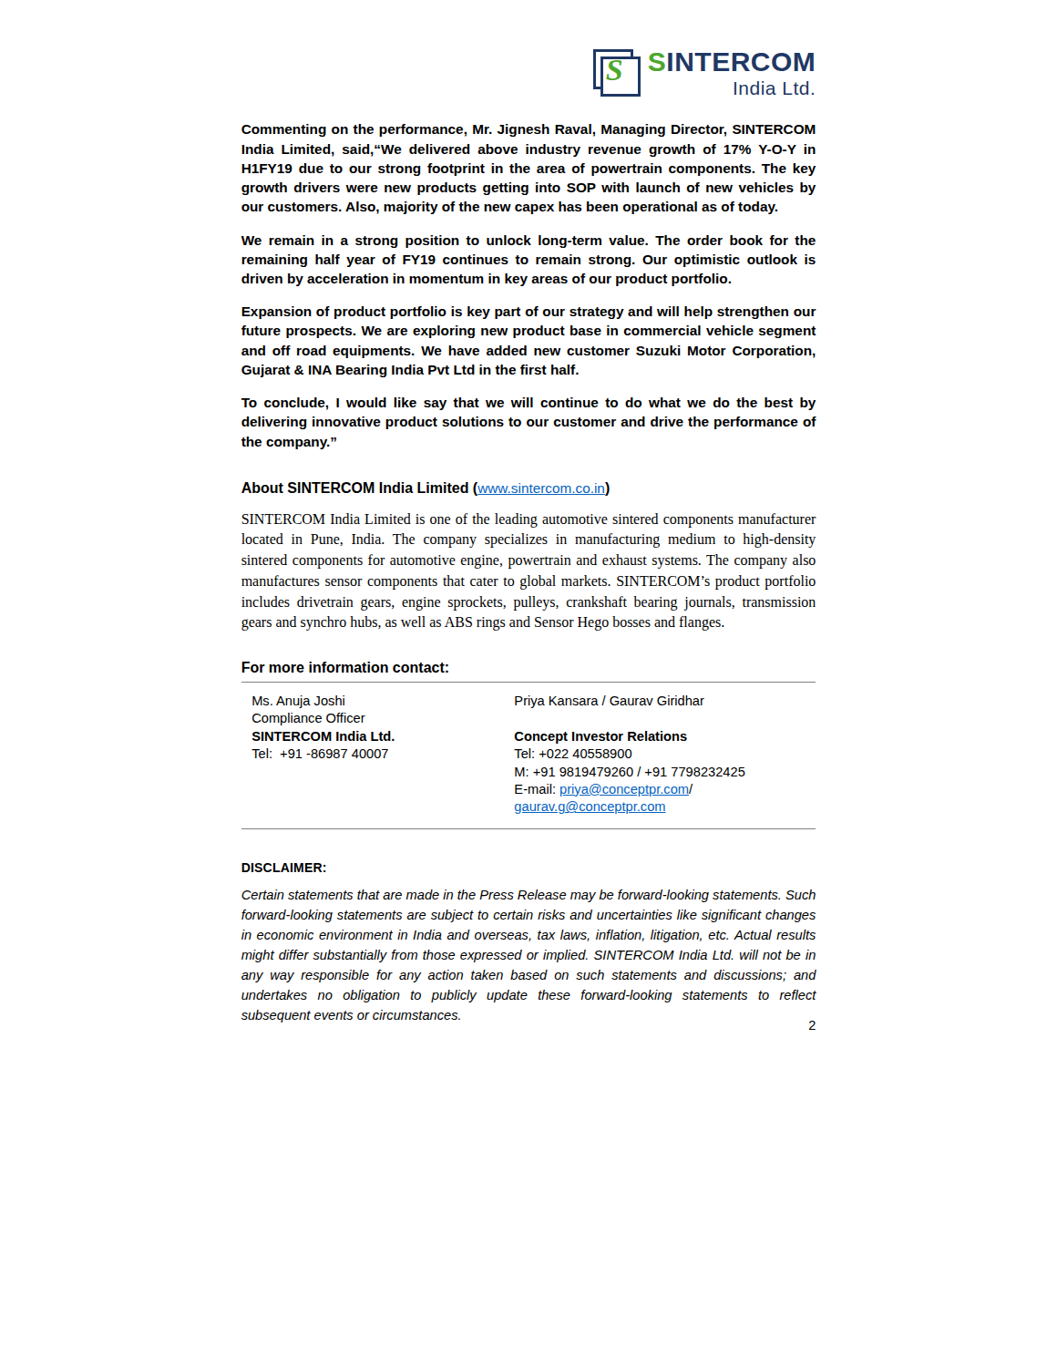S
SINTERCOM
India Ltd.
Commenting on the performance, Mr. Jignesh Raval, Managing Director, SINTERCOM India Limited, said,“We delivered above industry revenue growth of 17% Y-O-Y in H1FY19 due to our strong footprint in the area of powertrain components. The key growth drivers were new products getting into SOP with launch of new vehicles by our customers. Also, majority of the new capex has been operational as of today.
We remain in a strong position to unlock long-term value. The order book for the remaining half year of FY19 continues to remain strong. Our optimistic outlook is driven by acceleration in momentum in key areas of our product portfolio.
Expansion of product portfolio is key part of our strategy and will help strengthen our future prospects. We are exploring new product base in commercial vehicle segment and off road equipments. We have added new customer Suzuki Motor Corporation, Gujarat & INA Bearing India Pvt Ltd in the first half.
To conclude, I would like say that we will continue to do what we do the best by delivering innovative product solutions to our customer and drive the performance of the company.”
About SINTERCOM India Limited (www.sintercom.co.in)
SINTERCOM India Limited is one of the leading automotive sintered components manufacturer located in Pune, India. The company specializes in manufacturing medium to high-density sintered components for automotive engine, powertrain and exhaust systems. The company also manufactures sensor components that cater to global markets. SINTERCOM’s product portfolio includes drivetrain gears, engine sprockets, pulleys, crankshaft bearing journals, transmission gears and synchro hubs, as well as ABS rings and Sensor Hego bosses and flanges.
For more information contact:
| Ms. Anuja Joshi Compliance Officer SINTERCOM India Ltd. Tel: +91 -86987 40007 | Priya Kansara / Gaurav Giridhar Concept Investor Relations Tel: +022 40558900 M: +91 9819479260 / +91 7798232425 E-mail: priya@conceptpr.com / gaurav.g@conceptpr.com |
DISCLAIMER:
Certain statements that are made in the Press Release may be forward-looking statements. Such forward-looking statements are subject to certain risks and uncertainties like significant changes in economic environment in India and overseas, tax laws, inflation, litigation, etc. Actual results might differ substantially from those expressed or implied. SINTERCOM India Ltd. will not be in any way responsible for any action taken based on such statements and discussions; and undertakes no obligation to publicly update these forward-looking statements to reflect subsequent events or circumstances.
2